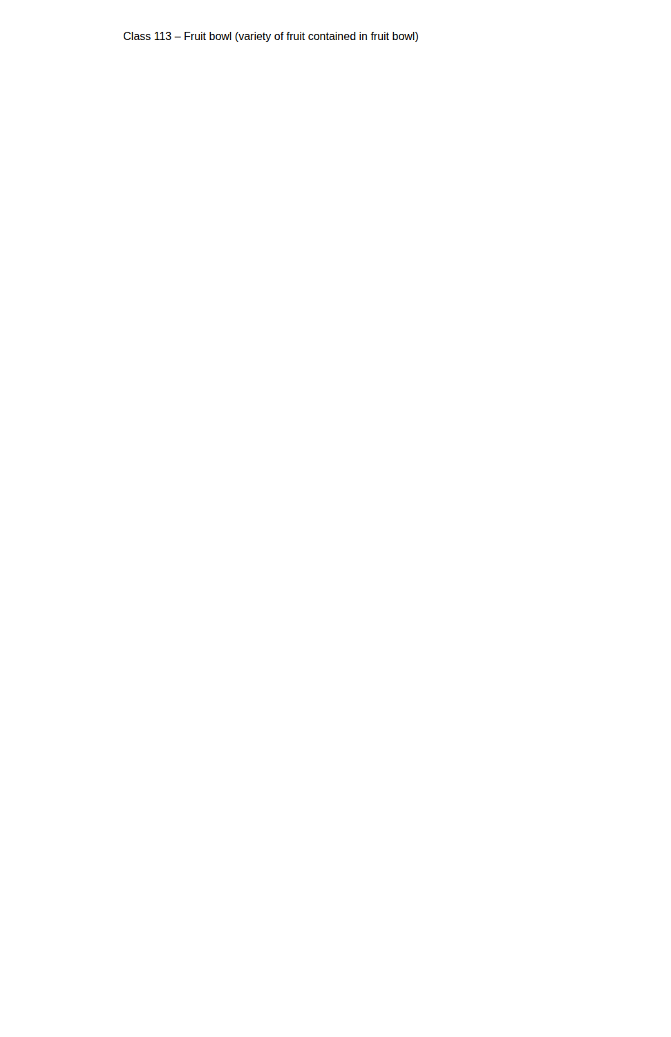Class 113 – Fruit bowl (variety of fruit contained in fruit bowl)